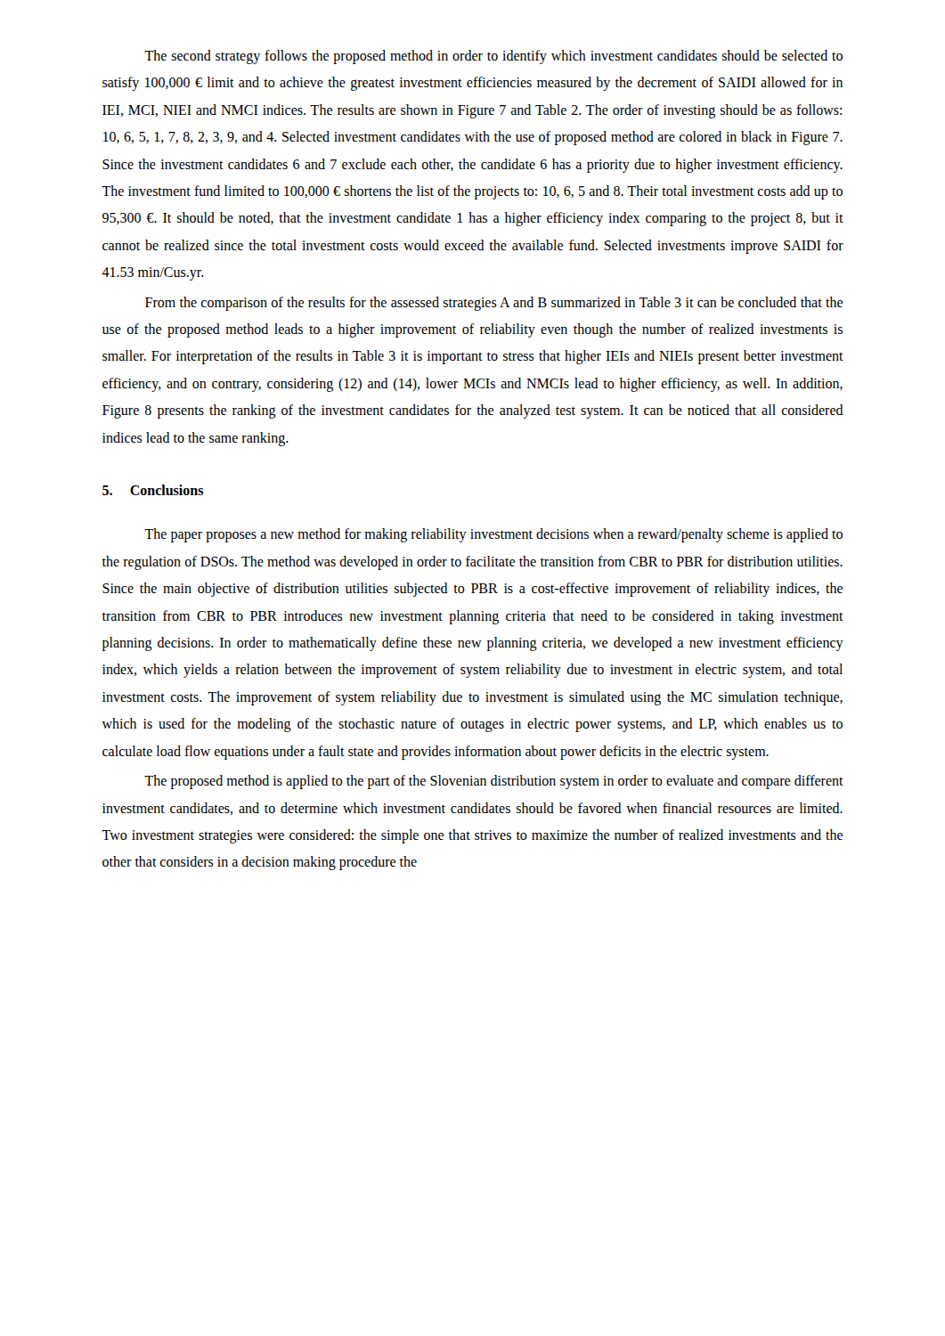The second strategy follows the proposed method in order to identify which investment candidates should be selected to satisfy 100,000 € limit and to achieve the greatest investment efficiencies measured by the decrement of SAIDI allowed for in IEI, MCI, NIEI and NMCI indices. The results are shown in Figure 7 and Table 2. The order of investing should be as follows: 10, 6, 5, 1, 7, 8, 2, 3, 9, and 4. Selected investment candidates with the use of proposed method are colored in black in Figure 7. Since the investment candidates 6 and 7 exclude each other, the candidate 6 has a priority due to higher investment efficiency. The investment fund limited to 100,000 € shortens the list of the projects to: 10, 6, 5 and 8. Their total investment costs add up to 95,300 €. It should be noted, that the investment candidate 1 has a higher efficiency index comparing to the project 8, but it cannot be realized since the total investment costs would exceed the available fund. Selected investments improve SAIDI for 41.53 min/Cus.yr.
From the comparison of the results for the assessed strategies A and B summarized in Table 3 it can be concluded that the use of the proposed method leads to a higher improvement of reliability even though the number of realized investments is smaller. For interpretation of the results in Table 3 it is important to stress that higher IEIs and NIEIs present better investment efficiency, and on contrary, considering (12) and (14), lower MCIs and NMCIs lead to higher efficiency, as well. In addition, Figure 8 presents the ranking of the investment candidates for the analyzed test system. It can be noticed that all considered indices lead to the same ranking.
5. Conclusions
The paper proposes a new method for making reliability investment decisions when a reward/penalty scheme is applied to the regulation of DSOs. The method was developed in order to facilitate the transition from CBR to PBR for distribution utilities. Since the main objective of distribution utilities subjected to PBR is a cost-effective improvement of reliability indices, the transition from CBR to PBR introduces new investment planning criteria that need to be considered in taking investment planning decisions. In order to mathematically define these new planning criteria, we developed a new investment efficiency index, which yields a relation between the improvement of system reliability due to investment in electric system, and total investment costs. The improvement of system reliability due to investment is simulated using the MC simulation technique, which is used for the modeling of the stochastic nature of outages in electric power systems, and LP, which enables us to calculate load flow equations under a fault state and provides information about power deficits in the electric system.
The proposed method is applied to the part of the Slovenian distribution system in order to evaluate and compare different investment candidates, and to determine which investment candidates should be favored when financial resources are limited. Two investment strategies were considered: the simple one that strives to maximize the number of realized investments and the other that considers in a decision making procedure the